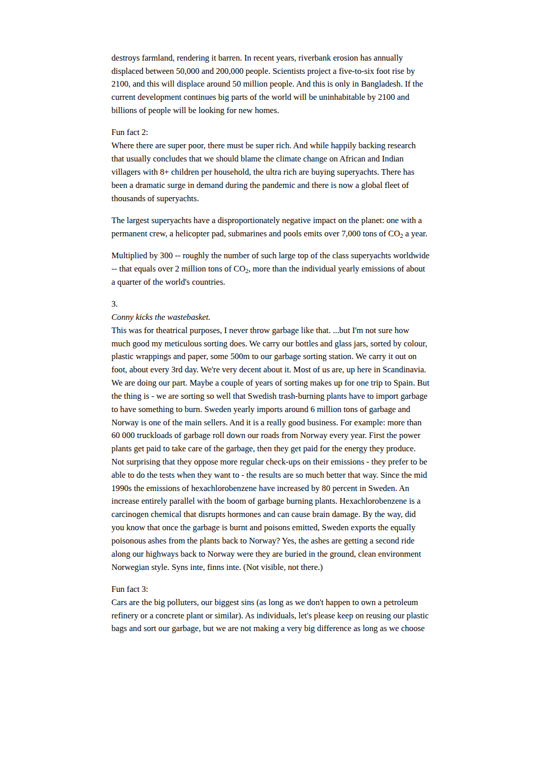destroys farmland, rendering it barren. In recent years, riverbank erosion has annually displaced between 50,000 and 200,000 people. Scientists project a five-to-six foot rise by 2100, and this will displace around 50 million people. And this is only in Bangladesh. If the current development continues big parts of the world will be uninhabitable by 2100 and billions of people will be looking for new homes.
Fun fact 2:
Where there are super poor, there must be super rich. And while happily backing research that usually concludes that we should blame the climate change on African and Indian villagers with 8+ children per household, the ultra rich are buying superyachts. There has been a dramatic surge in demand during the pandemic and there is now a global fleet of thousands of superyachts.
The largest superyachts have a disproportionately negative impact on the planet: one with a permanent crew, a helicopter pad, submarines and pools emits over 7,000 tons of CO2 a year.
Multiplied by 300 -- roughly the number of such large top of the class superyachts worldwide -- that equals over 2 million tons of CO2, more than the individual yearly emissions of about a quarter of the world's countries.
3.
Conny kicks the wastebasket.
This was for theatrical purposes, I never throw garbage like that. ...but I'm not sure how much good my meticulous sorting does. We carry our bottles and glass jars, sorted by colour, plastic wrappings and paper, some 500m to our garbage sorting station. We carry it out on foot, about every 3rd day. We're very decent about it. Most of us are, up here in Scandinavia. We are doing our part. Maybe a couple of years of sorting makes up for one trip to Spain. But the thing is - we are sorting so well that Swedish trash-burning plants have to import garbage to have something to burn. Sweden yearly imports around 6 million tons of garbage and Norway is one of the main sellers. And it is a really good business. For example: more than 60 000 truckloads of garbage roll down our roads from Norway every year. First the power plants get paid to take care of the garbage, then they get paid for the energy they produce. Not surprising that they oppose more regular check-ups on their emissions - they prefer to be able to do the tests when they want to - the results are so much better that way. Since the mid 1990s the emissions of hexachlorobenzene have increased by 80 percent in Sweden. An increase entirely parallel with the boom of garbage burning plants. Hexachlorobenzene is a carcinogen chemical that disrupts hormones and can cause brain damage. By the way, did you know that once the garbage is burnt and poisons emitted, Sweden exports the equally poisonous ashes from the plants back to Norway? Yes, the ashes are getting a second ride along our highways back to Norway were they are buried in the ground, clean environment Norwegian style. Syns inte, finns inte. (Not visible, not there.)
Fun fact 3:
Cars are the big polluters, our biggest sins (as long as we don't happen to own a petroleum refinery or a concrete plant or similar). As individuals, let's please keep on reusing our plastic bags and sort our garbage, but we are not making a very big difference as long as we choose